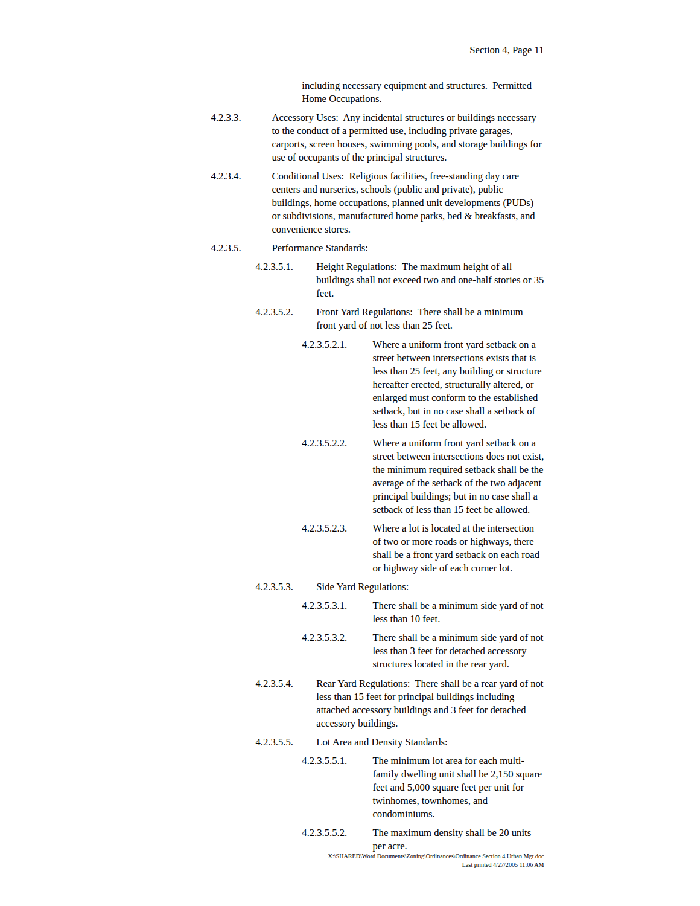Section 4, Page 11
including necessary equipment and structures. Permitted Home Occupations.
4.2.3.3.
Accessory Uses: Any incidental structures or buildings necessary to the conduct of a permitted use, including private garages, carports, screen houses, swimming pools, and storage buildings for use of occupants of the principal structures.
4.2.3.4.
Conditional Uses: Religious facilities, free-standing day care centers and nurseries, schools (public and private), public buildings, home occupations, planned unit developments (PUDs) or subdivisions, manufactured home parks, bed & breakfasts, and convenience stores.
4.2.3.5.
Performance Standards:
4.2.3.5.1.
Height Regulations: The maximum height of all buildings shall not exceed two and one-half stories or 35 feet.
4.2.3.5.2.
Front Yard Regulations: There shall be a minimum front yard of not less than 25 feet.
4.2.3.5.2.1.
Where a uniform front yard setback on a street between intersections exists that is less than 25 feet, any building or structure hereafter erected, structurally altered, or enlarged must conform to the established setback, but in no case shall a setback of less than 15 feet be allowed.
4.2.3.5.2.2.
Where a uniform front yard setback on a street between intersections does not exist, the minimum required setback shall be the average of the setback of the two adjacent principal buildings; but in no case shall a setback of less than 15 feet be allowed.
4.2.3.5.2.3.
Where a lot is located at the intersection of two or more roads or highways, there shall be a front yard setback on each road or highway side of each corner lot.
4.2.3.5.3.
Side Yard Regulations:
4.2.3.5.3.1.
There shall be a minimum side yard of not less than 10 feet.
4.2.3.5.3.2.
There shall be a minimum side yard of not less than 3 feet for detached accessory structures located in the rear yard.
4.2.3.5.4.
Rear Yard Regulations: There shall be a rear yard of not less than 15 feet for principal buildings including attached accessory buildings and 3 feet for detached accessory buildings.
4.2.3.5.5.
Lot Area and Density Standards:
4.2.3.5.5.1.
The minimum lot area for each multi-family dwelling unit shall be 2,150 square feet and 5,000 square feet per unit for twinhomes, townhomes, and condominiums.
4.2.3.5.5.2.
The maximum density shall be 20 units per acre.
X:\SHARED\Word Documents\Zoning\Ordinances\Ordinance Section 4 Urban Mgt.doc
Last printed 4/27/2005 11:06 AM